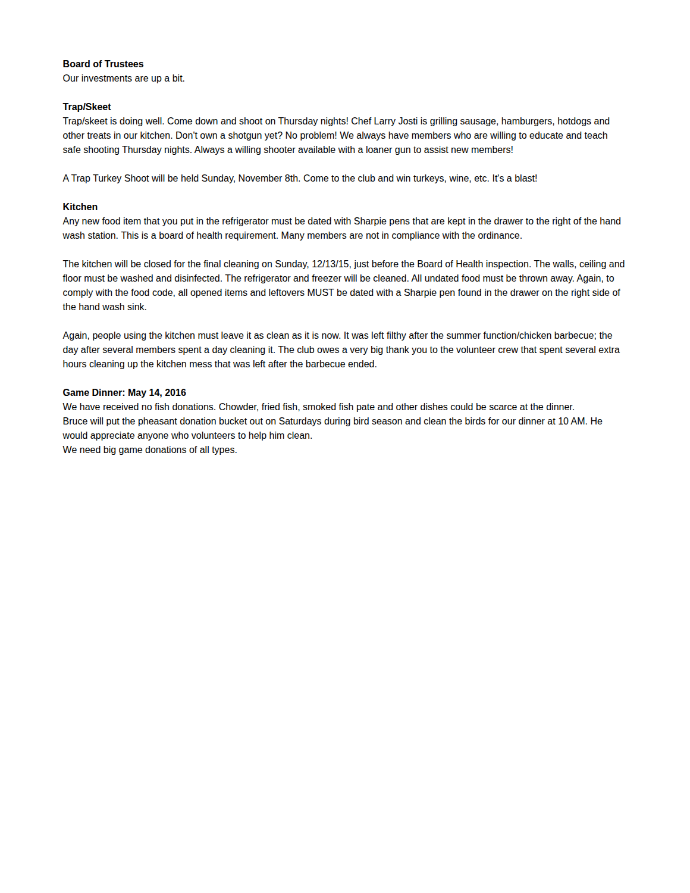Board of Trustees
Our investments are up a bit.
Trap/Skeet
Trap/skeet is doing well. Come down and shoot on Thursday nights! Chef Larry Josti is grilling sausage, hamburgers, hotdogs and other treats in our kitchen. Don't own a shotgun yet? No problem! We always have members who are willing to educate and teach safe shooting Thursday nights. Always a willing shooter available with a loaner gun to assist new members!
A Trap Turkey Shoot will be held Sunday, November 8th. Come to the club and win turkeys, wine, etc. It's a blast!
Kitchen
Any new food item that you put in the refrigerator must be dated with Sharpie pens that are kept in the drawer to the right of the hand wash station. This is a board of health requirement. Many members are not in compliance with the ordinance.
The kitchen will be closed for the final cleaning on Sunday, 12/13/15, just before the Board of Health inspection. The walls, ceiling and floor must be washed and disinfected. The refrigerator and freezer will be cleaned. All undated food must be thrown away. Again, to comply with the food code, all opened items and leftovers MUST be dated with a Sharpie pen found in the drawer on the right side of the hand wash sink.
Again, people using the kitchen must leave it as clean as it is now. It was left filthy after the summer function/chicken barbecue; the day after several members spent a day cleaning it. The club owes a very big thank you to the volunteer crew that spent several extra hours cleaning up the kitchen mess that was left after the barbecue ended.
Game Dinner: May 14, 2016
We have received no fish donations. Chowder, fried fish, smoked fish pate and other dishes could be scarce at the dinner.
Bruce will put the pheasant donation bucket out on Saturdays during bird season and clean the birds for our dinner at 10 AM. He would appreciate anyone who volunteers to help him clean.
We need big game donations of all types.